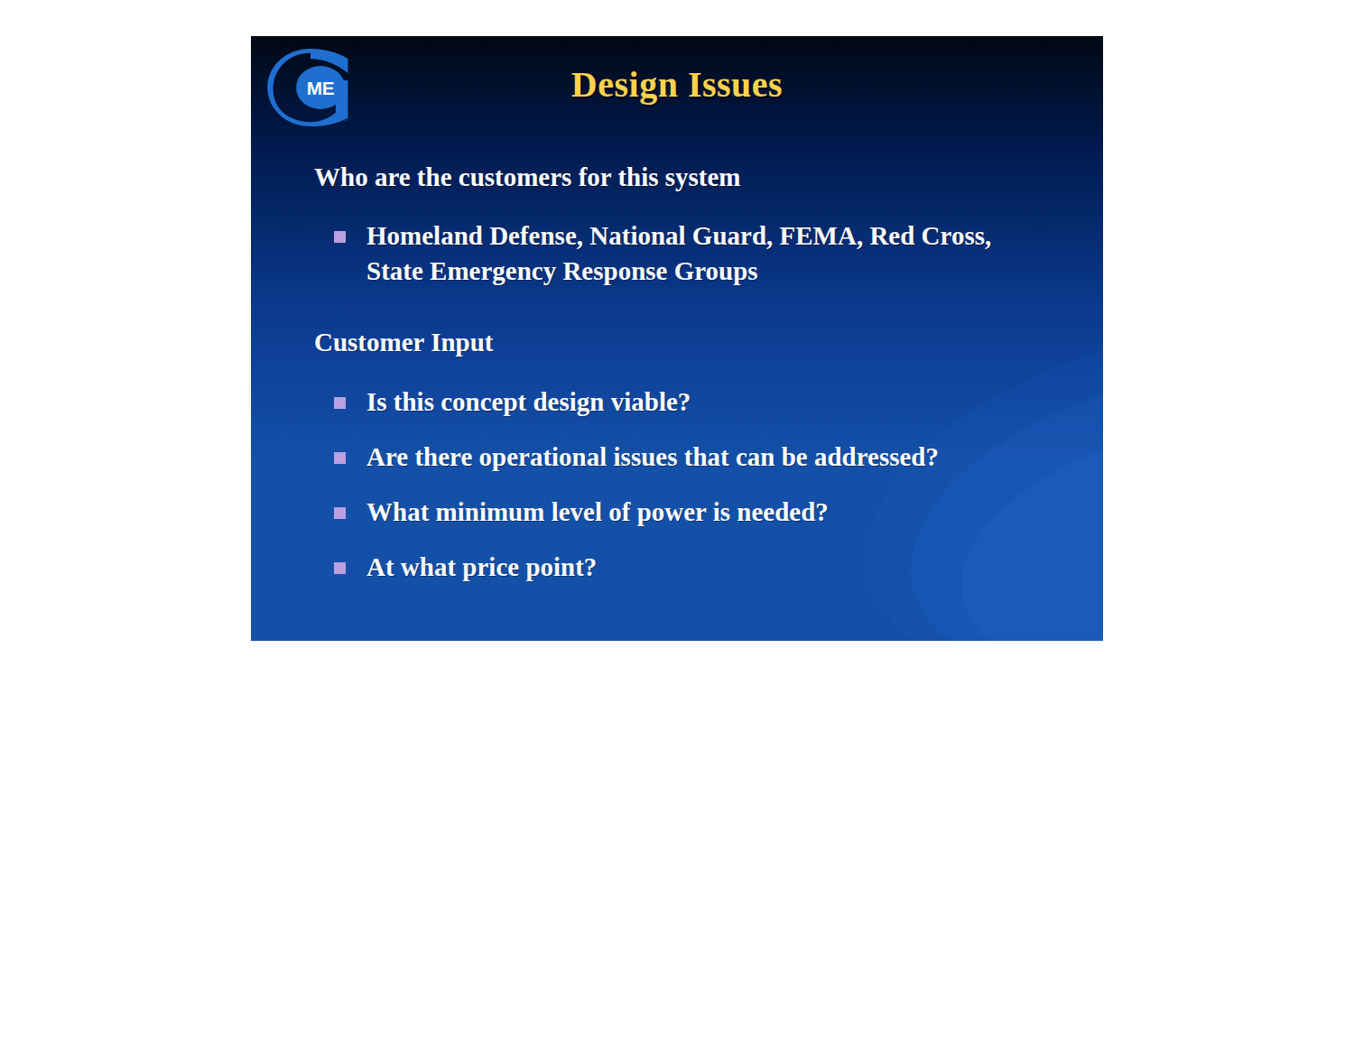ME ®
Design Issues
Who are the customers for this system
Homeland Defense, National Guard, FEMA, Red Cross, State Emergency Response Groups
Customer Input
Is this concept design viable?
Are there operational issues that can be addressed?
What minimum level of power is needed?
At what price point?